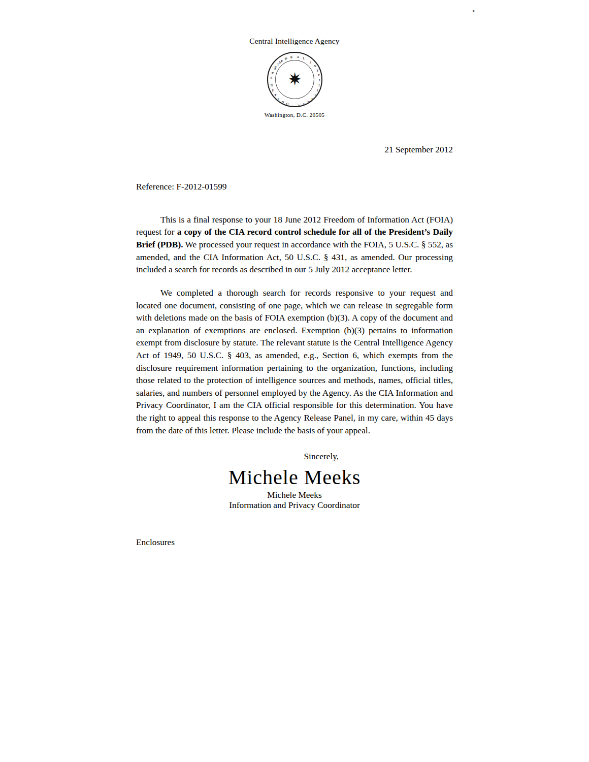•
Central Intelligence Agency
C E N T R A L I N T E L L I G E N C Y U N I T E D S T A T E S
✷
Washington, D.C. 20505
21 September 2012
Reference: F-2012-01599
This is a final response to your 18 June 2012 Freedom of Information Act (FOIA) request for a copy of the CIA record control schedule for all of the President’s Daily Brief (PDB). We processed your request in accordance with the FOIA, 5 U.S.C. § 552, as amended, and the CIA Information Act, 50 U.S.C. § 431, as amended. Our processing included a search for records as described in our 5 July 2012 acceptance letter.
We completed a thorough search for records responsive to your request and located one document, consisting of one page, which we can release in segregable form with deletions made on the basis of FOIA exemption (b)(3). A copy of the document and an explanation of exemptions are enclosed. Exemption (b)(3) pertains to information exempt from disclosure by statute. The relevant statute is the Central Intelligence Agency Act of 1949, 50 U.S.C. § 403, as amended, e.g., Section 6, which exempts from the disclosure requirement information pertaining to the organization, functions, including those related to the protection of intelligence sources and methods, names, official titles, salaries, and numbers of personnel employed by the Agency. As the CIA Information and Privacy Coordinator, I am the CIA official responsible for this determination. You have the right to appeal this response to the Agency Release Panel, in my care, within 45 days from the date of this letter. Please include the basis of your appeal.
Sincerely,
Michele Meeks
Michele Meeks
Information and Privacy Coordinator
Enclosures